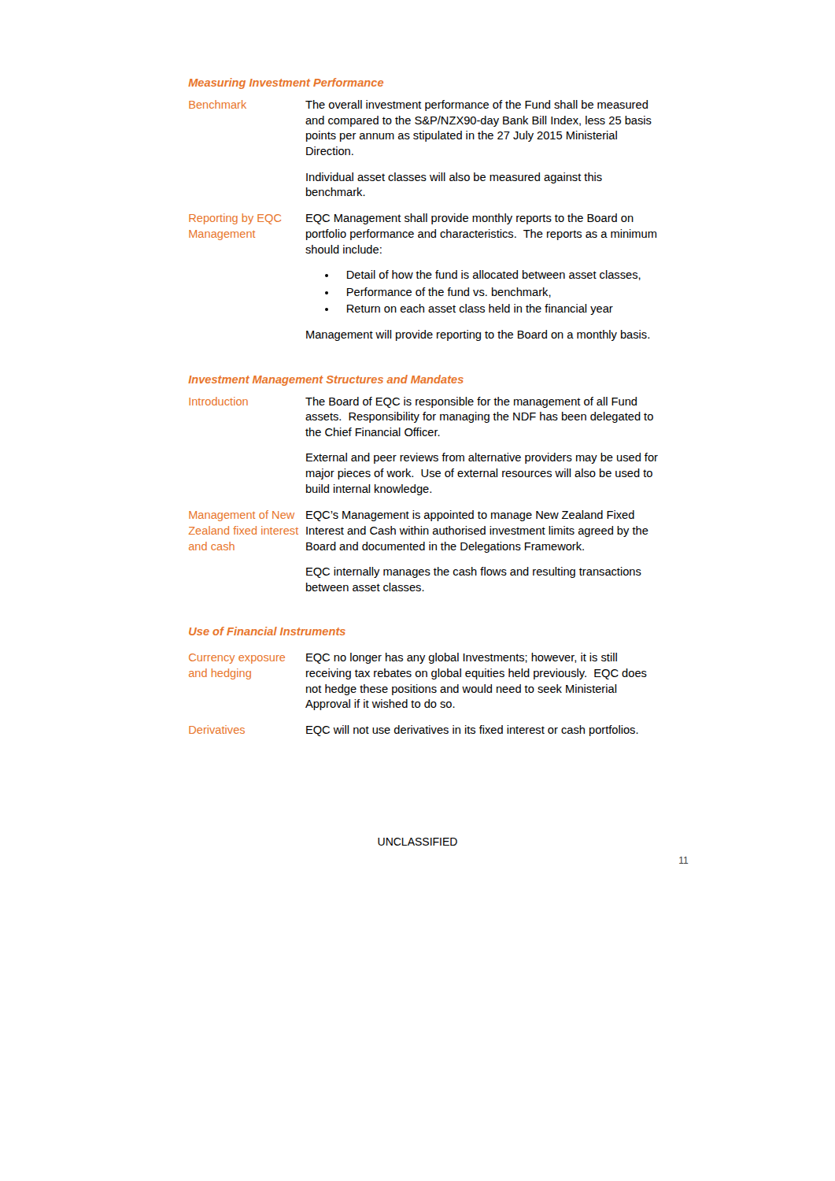Measuring Investment Performance
| Benchmark | The overall investment performance of the Fund shall be measured and compared to the S&P/NZX90-day Bank Bill Index, less 25 basis points per annum as stipulated in the 27 July 2015 Ministerial Direction. Individual asset classes will also be measured against this benchmark. |
| Reporting by EQC Management | EQC Management shall provide monthly reports to the Board on portfolio performance and characteristics. The reports as a minimum should include: Detail of how the fund is allocated between asset classes, Performance of the fund vs. benchmark, Return on each asset class held in the financial year Management will provide reporting to the Board on a monthly basis. |
Investment Management Structures and Mandates
| Introduction | The Board of EQC is responsible for the management of all Fund assets. Responsibility for managing the NDF has been delegated to the Chief Financial Officer. External and peer reviews from alternative providers may be used for major pieces of work. Use of external resources will also be used to build internal knowledge. |
| Management of New Zealand fixed interest and cash | EQC’s Management is appointed to manage New Zealand Fixed Interest and Cash within authorised investment limits agreed by the Board and documented in the Delegations Framework. EQC internally manages the cash flows and resulting transactions between asset classes. |
Use of Financial Instruments
| Currency exposure and hedging | EQC no longer has any global Investments; however, it is still receiving tax rebates on global equities held previously. EQC does not hedge these positions and would need to seek Ministerial Approval if it wished to do so. |
| Derivatives | EQC will not use derivatives in its fixed interest or cash portfolios. |
UNCLASSIFIED
11